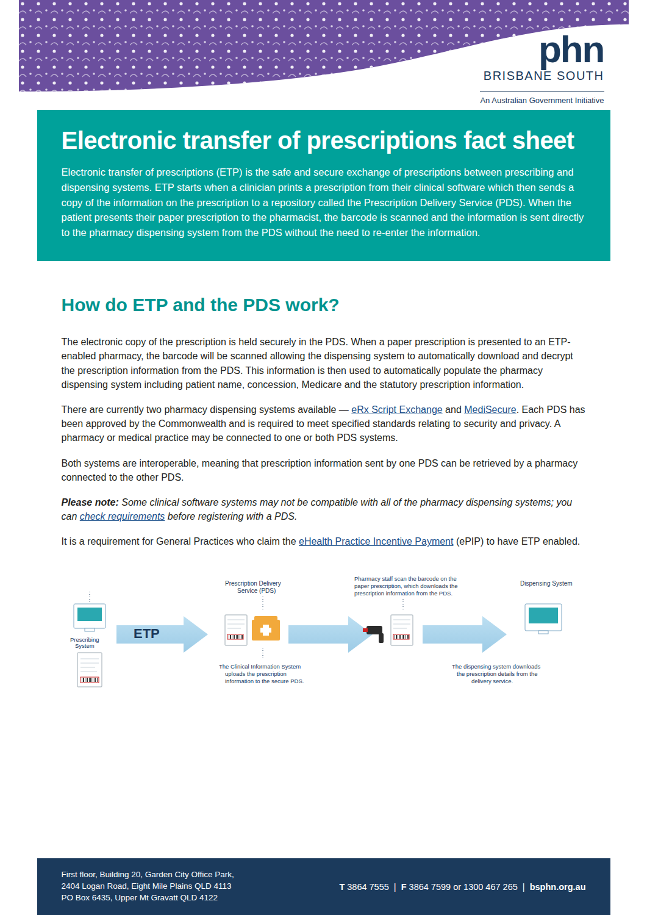phn
BRISBANE SOUTH
An Australian Government Initiative
Electronic transfer of prescriptions fact sheet
Electronic transfer of prescriptions (ETP) is the safe and secure exchange of prescriptions between prescribing and dispensing systems. ETP starts when a clinician prints a prescription from their clinical software which then sends a copy of the information on the prescription to a repository called the Prescription Delivery Service (PDS). When the patient presents their paper prescription to the pharmacist, the barcode is scanned and the information is sent directly to the pharmacy dispensing system from the PDS without the need to re-enter the information.
How do ETP and the PDS work?
The electronic copy of the prescription is held securely in the PDS. When a paper prescription is presented to an ETP-enabled pharmacy, the barcode will be scanned allowing the dispensing system to automatically download and decrypt the prescription information from the PDS. This information is then used to automatically populate the pharmacy dispensing system including patient name, concession, Medicare and the statutory prescription information.
There are currently two pharmacy dispensing systems available — eRx Script Exchange and MediSecure. Each PDS has been approved by the Commonwealth and is required to meet specified standards relating to security and privacy. A pharmacy or medical practice may be connected to one or both PDS systems.
Both systems are interoperable, meaning that prescription information sent by one PDS can be retrieved by a pharmacy connected to the other PDS.
Please note: Some clinical software systems may not be compatible with all of the pharmacy dispensing systems; you can check requirements before registering with a PDS.
It is a requirement for General Practices who claim the eHealth Practice Incentive Payment (ePIP) to have ETP enabled.
Prescribing System ETP Prescription Delivery Service (PDS) The Clinical Information System uploads the prescription information to the secure PDS. Pharmacy staff scan the barcode on the paper prescription, which downloads the prescription information from the PDS. Dispensing System The dispensing system downloads the prescription details from the delivery service.
First floor, Building 20, Garden City Office Park,
2404 Logan Road, Eight Mile Plains QLD 4113
PO Box 6435, Upper Mt Gravatt QLD 4122
T 3864 7555 | F 3864 7599 or 1300 467 265 | bsphn.org.au